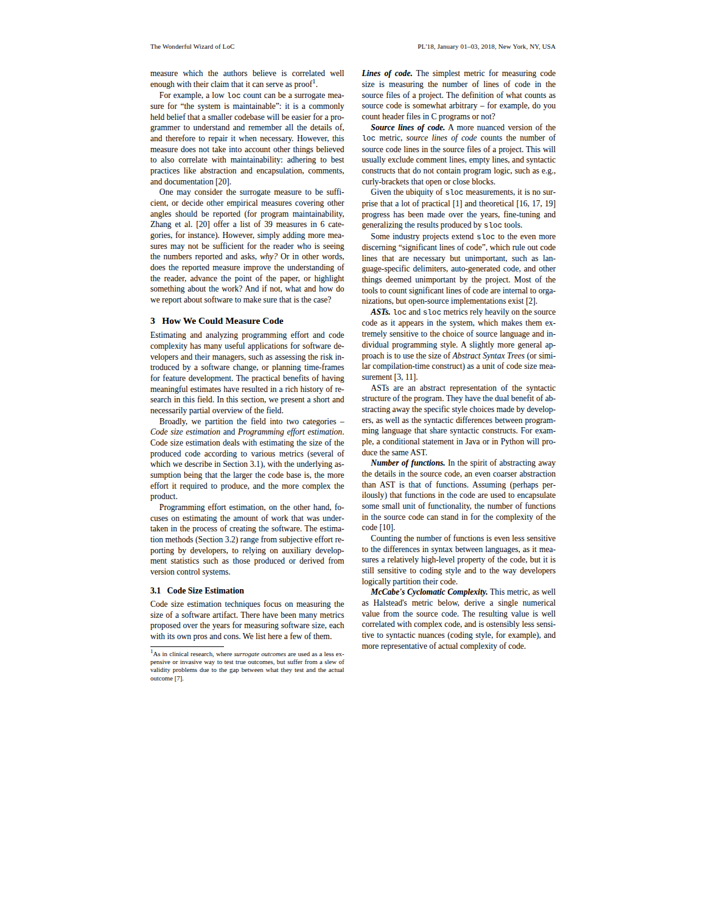The Wonderful Wizard of LoC
PL'18, January 01–03, 2018, New York, NY, USA
measure which the authors believe is correlated well enough with their claim that it can serve as proof1.
For example, a low loc count can be a surrogate measure for “the system is maintainable”: it is a commonly held belief that a smaller codebase will be easier for a programmer to understand and remember all the details of, and therefore to repair it when necessary. However, this measure does not take into account other things believed to also correlate with maintainability: adhering to best practices like abstraction and encapsulation, comments, and documentation [20].
One may consider the surrogate measure to be sufficient, or decide other empirical measures covering other angles should be reported (for program maintainability, Zhang et al. [20] offer a list of 39 measures in 6 categories, for instance). However, simply adding more measures may not be sufficient for the reader who is seeing the numbers reported and asks, why? Or in other words, does the reported measure improve the understanding of the reader, advance the point of the paper, or highlight something about the work? And if not, what and how do we report about software to make sure that is the case?
3 How We Could Measure Code
Estimating and analyzing programming effort and code complexity has many useful applications for software developers and their managers, such as assessing the risk introduced by a software change, or planning time-frames for feature development. The practical benefits of having meaningful estimates have resulted in a rich history of research in this field. In this section, we present a short and necessarily partial overview of the field.
Broadly, we partition the field into two categories – Code size estimation and Programming effort estimation. Code size estimation deals with estimating the size of the produced code according to various metrics (several of which we describe in Section 3.1), with the underlying assumption being that the larger the code base is, the more effort it required to produce, and the more complex the product.
Programming effort estimation, on the other hand, focuses on estimating the amount of work that was undertaken in the process of creating the software. The estimation methods (Section 3.2) range from subjective effort reporting by developers, to relying on auxiliary development statistics such as those produced or derived from version control systems.
3.1 Code Size Estimation
Code size estimation techniques focus on measuring the size of a software artifact. There have been many metrics proposed over the years for measuring software size, each with its own pros and cons. We list here a few of them.
1As in clinical research, where surrogate outcomes are used as a less expensive or invasive way to test true outcomes, but suffer from a slew of validity problems due to the gap between what they test and the actual outcome [7].
Lines of code. The simplest metric for measuring code size is measuring the number of lines of code in the source files of a project. The definition of what counts as source code is somewhat arbitrary – for example, do you count header files in C programs or not?
Source lines of code. A more nuanced version of the loc metric, source lines of code counts the number of source code lines in the source files of a project. This will usually exclude comment lines, empty lines, and syntactic constructs that do not contain program logic, such as e.g., curly-brackets that open or close blocks.
Given the ubiquity of sloc measurements, it is no surprise that a lot of practical [1] and theoretical [16, 17, 19] progress has been made over the years, fine-tuning and generalizing the results produced by sloc tools.
Some industry projects extend sloc to the even more discerning “significant lines of code”, which rule out code lines that are necessary but unimportant, such as language-specific delimiters, auto-generated code, and other things deemed unimportant by the project. Most of the tools to count significant lines of code are internal to organizations, but open-source implementations exist [2].
ASTs. loc and sloc metrics rely heavily on the source code as it appears in the system, which makes them extremely sensitive to the choice of source language and individual programming style. A slightly more general approach is to use the size of Abstract Syntax Trees (or similar compilation-time construct) as a unit of code size measurement [3, 11].
ASTs are an abstract representation of the syntactic structure of the program. They have the dual benefit of abstracting away the specific style choices made by developers, as well as the syntactic differences between programming language that share syntactic constructs. For example, a conditional statement in Java or in Python will produce the same AST.
Number of functions. In the spirit of abstracting away the details in the source code, an even coarser abstraction than AST is that of functions. Assuming (perhaps perilously) that functions in the code are used to encapsulate some small unit of functionality, the number of functions in the source code can stand in for the complexity of the code [10].
Counting the number of functions is even less sensitive to the differences in syntax between languages, as it measures a relatively high-level property of the code, but it is still sensitive to coding style and to the way developers logically partition their code.
McCabe's Cyclomatic Complexity. This metric, as well as Halstead's metric below, derive a single numerical value from the source code. The resulting value is well correlated with complex code, and is ostensibly less sensitive to syntactic nuances (coding style, for example), and more representative of actual complexity of code.